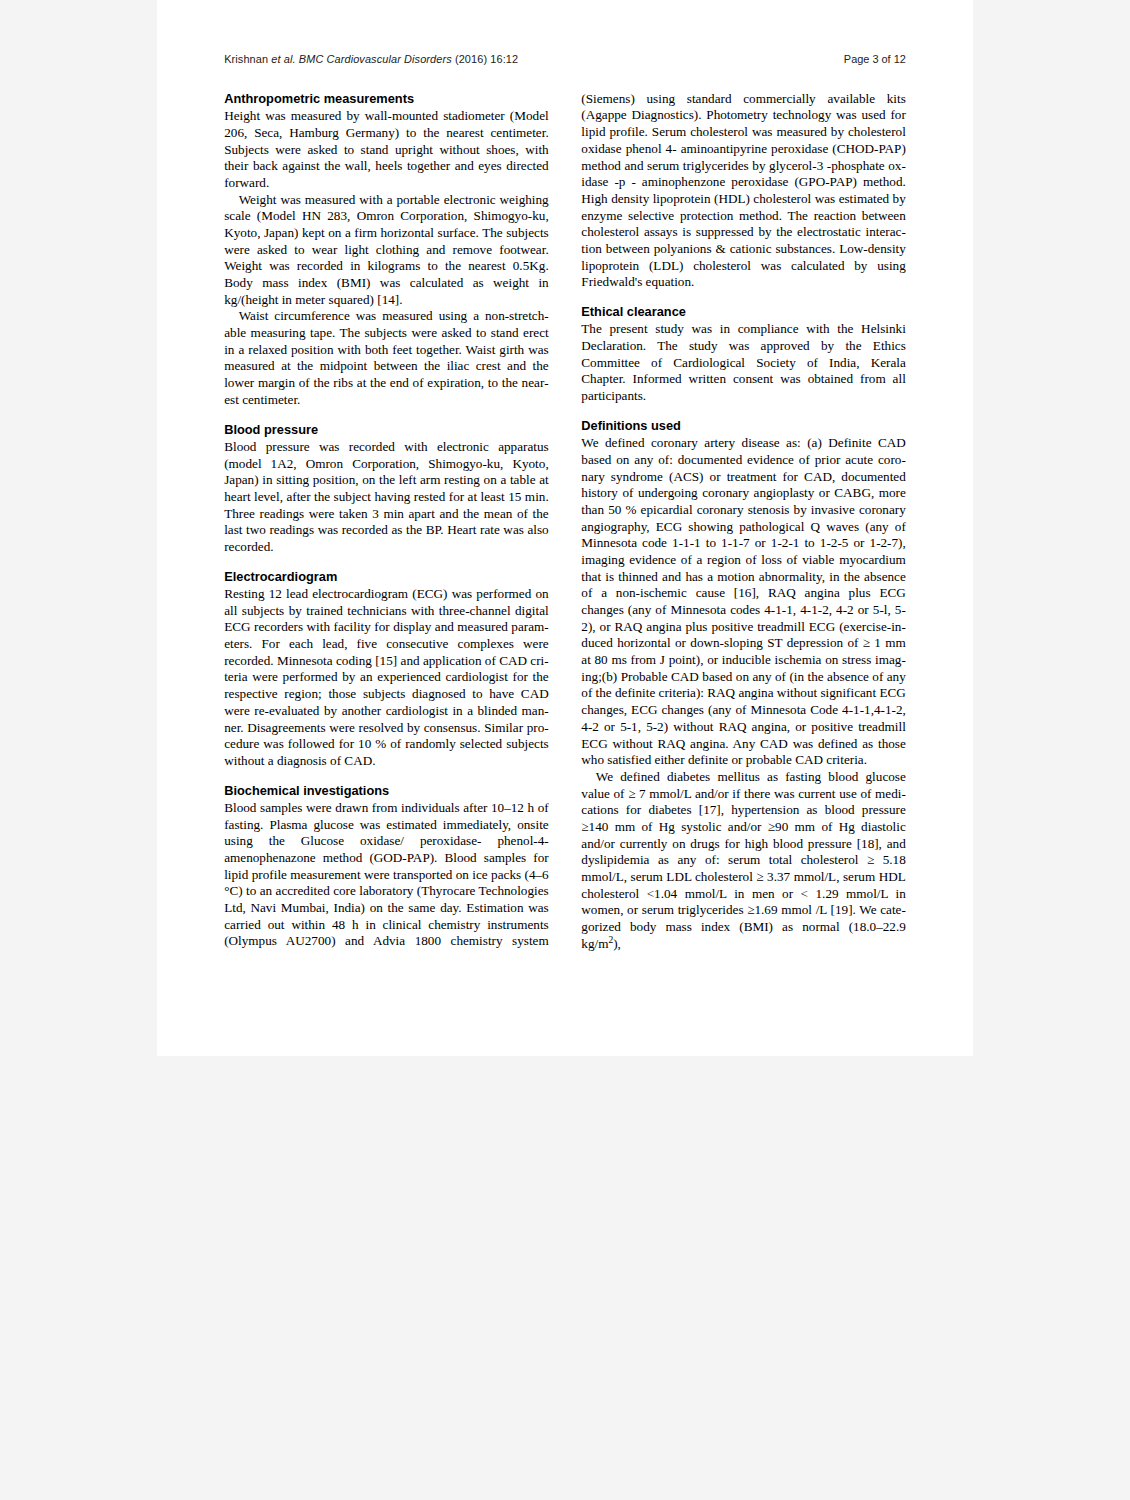Krishnan et al. BMC Cardiovascular Disorders (2016) 16:12
Page 3 of 12
Anthropometric measurements
Height was measured by wall-mounted stadiometer (Model 206, Seca, Hamburg Germany) to the nearest centimeter. Subjects were asked to stand upright without shoes, with their back against the wall, heels together and eyes directed forward.
Weight was measured with a portable electronic weighing scale (Model HN 283, Omron Corporation, Shimogyo-ku, Kyoto, Japan) kept on a firm horizontal surface. The subjects were asked to wear light clothing and remove footwear. Weight was recorded in kilograms to the nearest 0.5Kg. Body mass index (BMI) was calculated as weight in kg/(height in meter squared) [14].
Waist circumference was measured using a non-stretchable measuring tape. The subjects were asked to stand erect in a relaxed position with both feet together. Waist girth was measured at the midpoint between the iliac crest and the lower margin of the ribs at the end of expiration, to the nearest centimeter.
Blood pressure
Blood pressure was recorded with electronic apparatus (model 1A2, Omron Corporation, Shimogyo-ku, Kyoto, Japan) in sitting position, on the left arm resting on a table at heart level, after the subject having rested for at least 15 min. Three readings were taken 3 min apart and the mean of the last two readings was recorded as the BP. Heart rate was also recorded.
Electrocardiogram
Resting 12 lead electrocardiogram (ECG) was performed on all subjects by trained technicians with three-channel digital ECG recorders with facility for display and measured parameters. For each lead, five consecutive complexes were recorded. Minnesota coding [15] and application of CAD criteria were performed by an experienced cardiologist for the respective region; those subjects diagnosed to have CAD were re-evaluated by another cardiologist in a blinded manner. Disagreements were resolved by consensus. Similar procedure was followed for 10 % of randomly selected subjects without a diagnosis of CAD.
Biochemical investigations
Blood samples were drawn from individuals after 10–12 h of fasting. Plasma glucose was estimated immediately, onsite using the Glucose oxidase/ peroxidase- phenol-4-amenophenazone method (GOD-PAP). Blood samples for lipid profile measurement were transported on ice packs (4–6 °C) to an accredited core laboratory (Thyrocare Technologies Ltd, Navi Mumbai, India) on the same day. Estimation was carried out within 48 h in clinical chemistry instruments (Olympus AU2700) and Advia 1800 chemistry system (Siemens) using standard commercially available kits (Agappe Diagnostics). Photometry technology was used for lipid profile. Serum cholesterol was measured by cholesterol oxidase phenol 4- aminoantipyrine peroxidase (CHOD-PAP) method and serum triglycerides by glycerol-3 -phosphate oxidase -p - aminophenzone peroxidase (GPO-PAP) method. High density lipoprotein (HDL) cholesterol was estimated by enzyme selective protection method. The reaction between cholesterol assays is suppressed by the electrostatic interaction between polyanions & cationic substances. Low-density lipoprotein (LDL) cholesterol was calculated by using Friedwald's equation.
Ethical clearance
The present study was in compliance with the Helsinki Declaration. The study was approved by the Ethics Committee of Cardiological Society of India, Kerala Chapter. Informed written consent was obtained from all participants.
Definitions used
We defined coronary artery disease as: (a) Definite CAD based on any of: documented evidence of prior acute coronary syndrome (ACS) or treatment for CAD, documented history of undergoing coronary angioplasty or CABG, more than 50 % epicardial coronary stenosis by invasive coronary angiography, ECG showing pathological Q waves (any of Minnesota code 1-1-1 to 1-1-7 or 1-2-1 to 1-2-5 or 1-2-7), imaging evidence of a region of loss of viable myocardium that is thinned and has a motion abnormality, in the absence of a non-ischemic cause [16], RAQ angina plus ECG changes (any of Minnesota codes 4-1-1, 4-1-2, 4-2 or 5-l, 5-2), or RAQ angina plus positive treadmill ECG (exercise-induced horizontal or down-sloping ST depression of ≥ 1 mm at 80 ms from J point), or inducible ischemia on stress imaging;(b) Probable CAD based on any of (in the absence of any of the definite criteria): RAQ angina without significant ECG changes, ECG changes (any of Minnesota Code 4-1-1,4-1-2, 4-2 or 5-1, 5-2) without RAQ angina, or positive treadmill ECG without RAQ angina. Any CAD was defined as those who satisfied either definite or probable CAD criteria.
We defined diabetes mellitus as fasting blood glucose value of ≥ 7 mmol/L and/or if there was current use of medications for diabetes [17], hypertension as blood pressure ≥140 mm of Hg systolic and/or ≥90 mm of Hg diastolic and/or currently on drugs for high blood pressure [18], and dyslipidemia as any of: serum total cholesterol ≥ 5.18 mmol/L, serum LDL cholesterol ≥ 3.37 mmol/L, serum HDL cholesterol <1.04 mmol/L in men or < 1.29 mmol/L in women, or serum triglycerides ≥1.69 mmol /L [19]. We categorized body mass index (BMI) as normal (18.0–22.9 kg/m2),